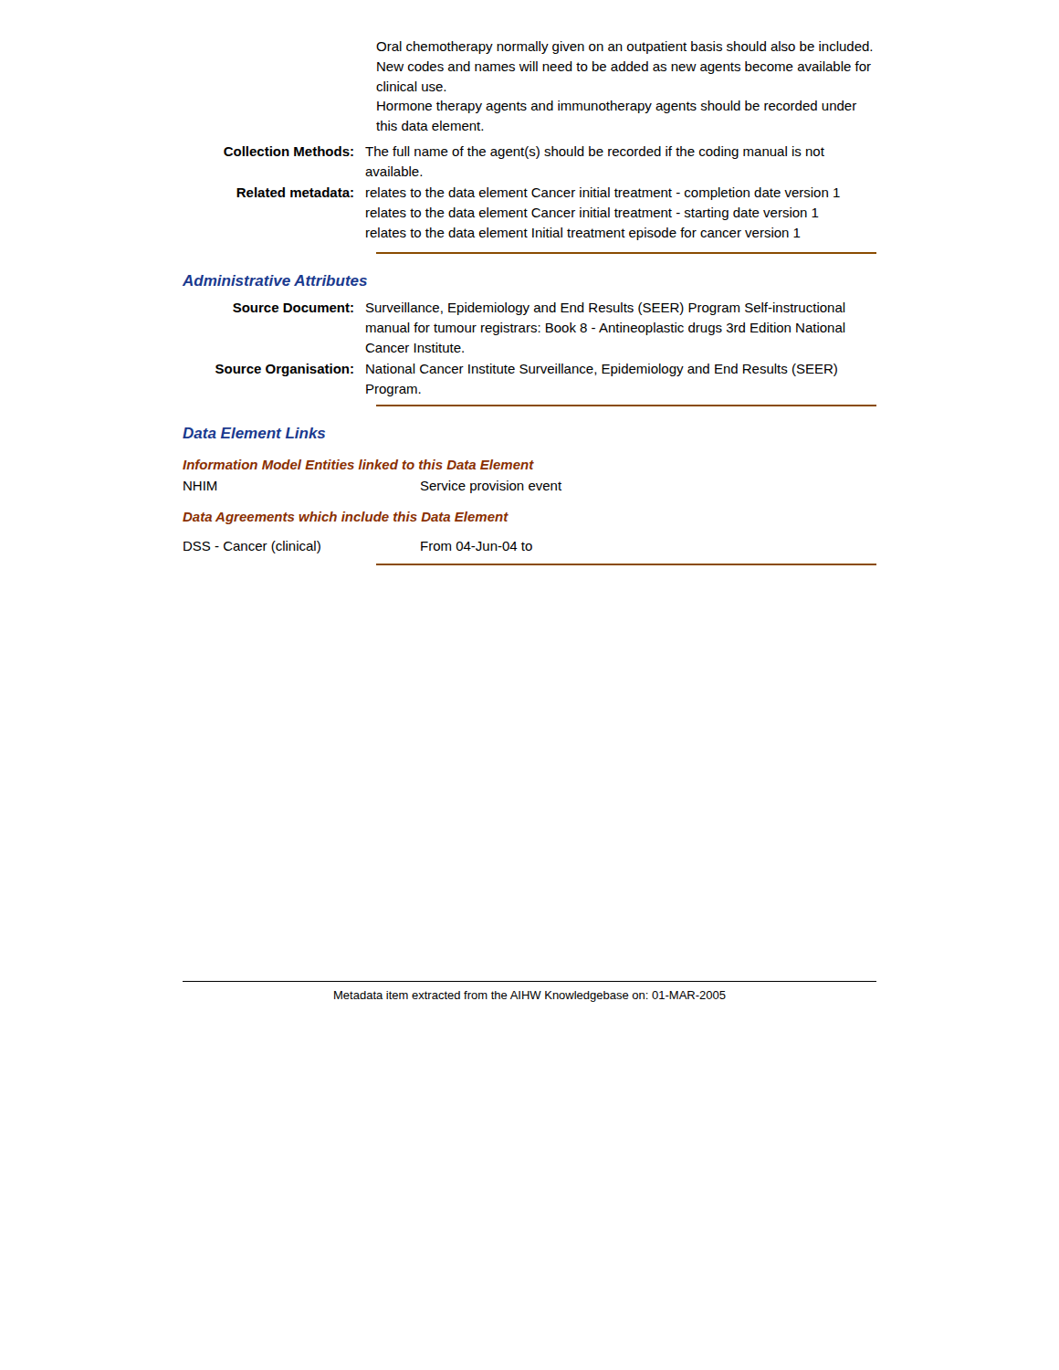Oral chemotherapy normally given on an outpatient basis should also be included.
New codes and names will need to be added as new agents become available for clinical use.
Hormone therapy agents and immunotherapy agents should be recorded under this data element.
Collection Methods:
The full name of the agent(s) should be recorded if the coding manual is not available.
Related metadata:
relates to the data element Cancer initial treatment - completion date version 1
relates to the data element Cancer initial treatment - starting date version 1
relates to the data element Initial treatment episode for cancer version 1
Administrative Attributes
Source Document:
Surveillance, Epidemiology and End Results (SEER) Program Self-instructional manual for tumour registrars: Book 8 - Antineoplastic drugs 3rd Edition National Cancer Institute.
Source Organisation:
National Cancer Institute Surveillance, Epidemiology and End Results (SEER) Program.
Data Element Links
Information Model Entities linked to this Data Element
| NHIM | Service provision event | |
Data Agreements which include this Data Element
| DSS - Cancer (clinical) | From 04-Jun-04 to | |
Metadata item extracted from the AIHW Knowledgebase on: 01-MAR-2005